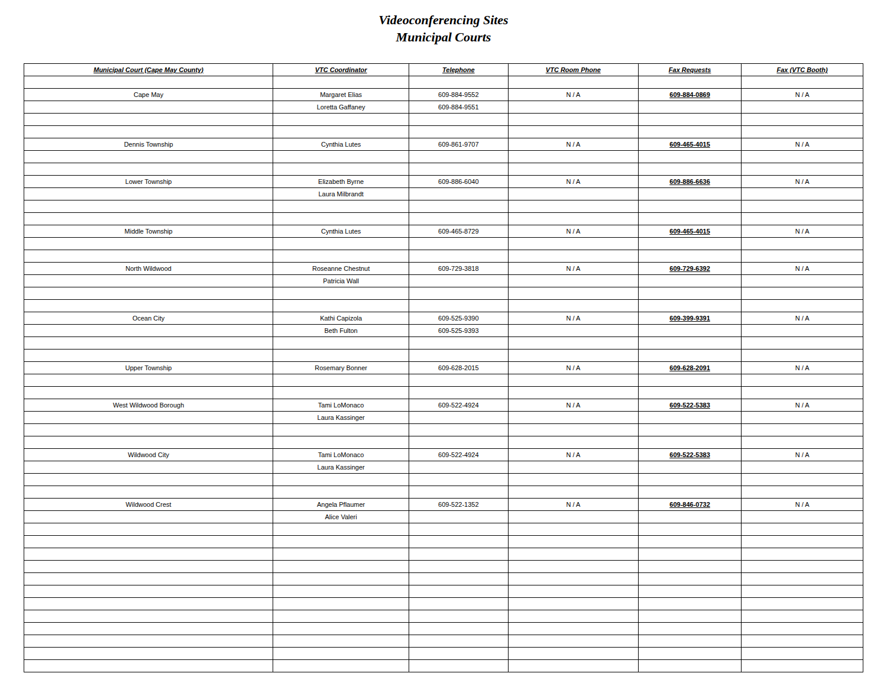Videoconferencing Sites
Municipal Courts
| Municipal Court (Cape May County) | VTC Coordinator | Telephone | VTC Room Phone | Fax Requests | Fax (VTC Booth) |
| --- | --- | --- | --- | --- | --- |
| Cape May | Margaret Elias | 609-884-9552 | N / A | 609-884-0869 | N / A |
| | Loretta Gaffaney | 609-884-9551 | | | |
| Dennis Township | Cynthia Lutes | 609-861-9707 | N / A | 609-465-4015 | N / A |
| Lower Township | Elizabeth Byrne | 609-886-6040 | N / A | 609-886-6636 | N / A |
| | Laura Milbrandt | | | | |
| Middle Township | Cynthia Lutes | 609-465-8729 | N / A | 609-465-4015 | N / A |
| North Wildwood | Roseanne Chestnut | 609-729-3818 | N / A | 609-729-6392 | N / A |
| | Patricia Wall | | | | |
| Ocean City | Kathi Capizola | 609-525-9390 | N / A | 609-399-9391 | N / A |
| | Beth Fulton | 609-525-9393 | | | |
| Upper Township | Rosemary Bonner | 609-628-2015 | N / A | 609-628-2091 | N / A |
| West Wildwood Borough | Tami LoMonaco | 609-522-4924 | N / A | 609-522-5383 | N / A |
| | Laura Kassinger | | | | |
| Wildwood City | Tami LoMonaco | 609-522-4924 | N / A | 609-522-5383 | N / A |
| | Laura Kassinger | | | | |
| Wildwood Crest | Angela Pflaumer | 609-522-1352 | N / A | 609-846-0732 | N / A |
| | Alice Valeri | | | | |